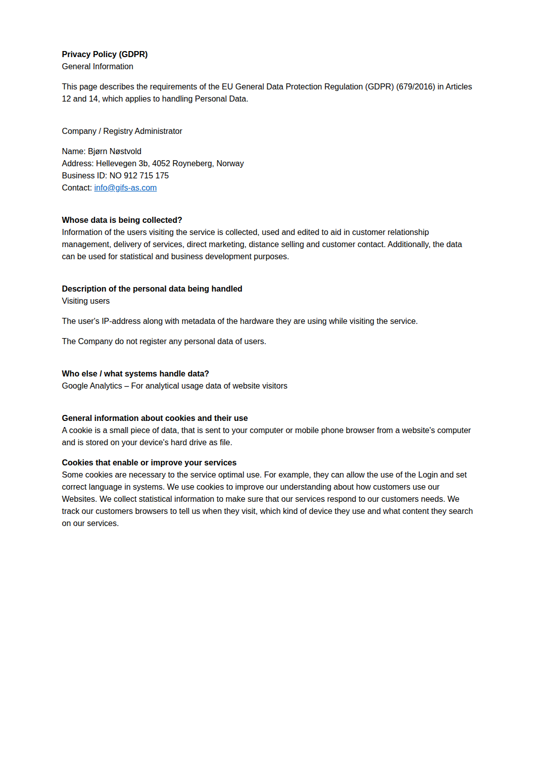Privacy Policy (GDPR)
General Information
This page describes the requirements of the EU General Data Protection Regulation (GDPR) (679/2016) in Articles 12 and 14, which applies to handling Personal Data.
Company / Registry Administrator
Name: Bjørn Nøstvold
Address: Hellevegen 3b, 4052 Royneberg, Norway
Business ID: NO 912 715 175
Contact: info@gifs-as.com
Whose data is being collected?
Information of the users visiting the service is collected, used and edited to aid in customer relationship management, delivery of services, direct marketing, distance selling and customer contact. Additionally, the data can be used for statistical and business development purposes.
Description of the personal data being handled
Visiting users
The user's IP-address along with metadata of the hardware they are using while visiting the service.
The Company do not register any personal data of users.
Who else / what systems handle data?
Google Analytics – For analytical usage data of website visitors
General information about cookies and their use
A cookie is a small piece of data, that is sent to your computer or mobile phone browser from a website's computer and is stored on your device's hard drive as file.
Cookies that enable or improve your services
Some cookies are necessary to the service optimal use. For example, they can allow the use of the Login and set correct language in systems. We use cookies to improve our understanding about how customers use our Websites. We collect statistical information to make sure that our services respond to our customers needs. We track our customers browsers to tell us when they visit, which kind of device they use and what content they search on our services.